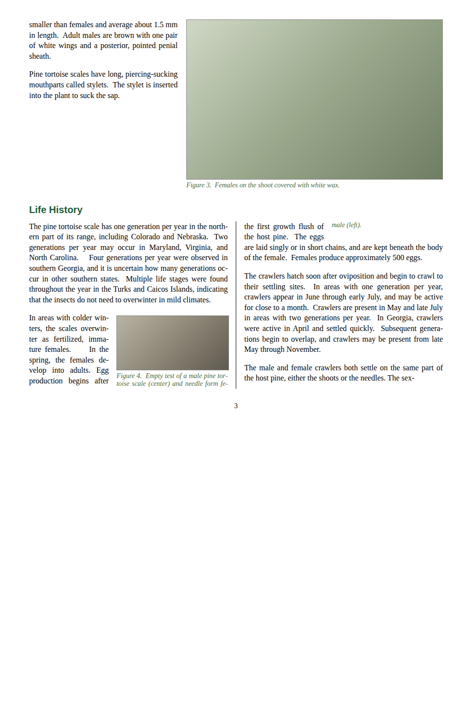Figure 3. Females on the shoot covered with white wax.
smaller than females and average about 1.5 mm in length. Adult males are brown with one pair of white wings and a posterior, pointed penial sheath.
Pine tortoise scales have long, piercing-sucking mouthparts called stylets. The stylet is inserted into the plant to suck the sap.
Life History
The pine tortoise scale has one generation per year in the northern part of its range, including Colorado and Nebraska. Two generations per year may occur in Maryland, Virginia, and North Carolina. Four generations per year were observed in southern Georgia, and it is uncertain how many generations occur in other southern states. Multiple life stages were found throughout the year in the Turks and Caicos Islands, indicating that the insects do not need to overwinter in mild climates.
Figure 4. Empty test of a male pine tortoise scale (center) and needle form female (left).
In areas with colder winters, the scales overwinter as fertilized, immature females. In the spring, the females develop into adults. Egg production begins after the first growth flush of the host pine. The eggs are laid singly or in short chains, and are kept beneath the body of the female. Females produce approximately 500 eggs.
The crawlers hatch soon after oviposition and begin to crawl to their settling sites. In areas with one generation per year, crawlers appear in June through early July, and may be active for close to a month. Crawlers are present in May and late July in areas with two generations per year. In Georgia, crawlers were active in April and settled quickly. Subsequent generations begin to overlap, and crawlers may be present from late May through November.
The male and female crawlers both settle on the same part of the host pine, either the shoots or the needles. The sex-
3